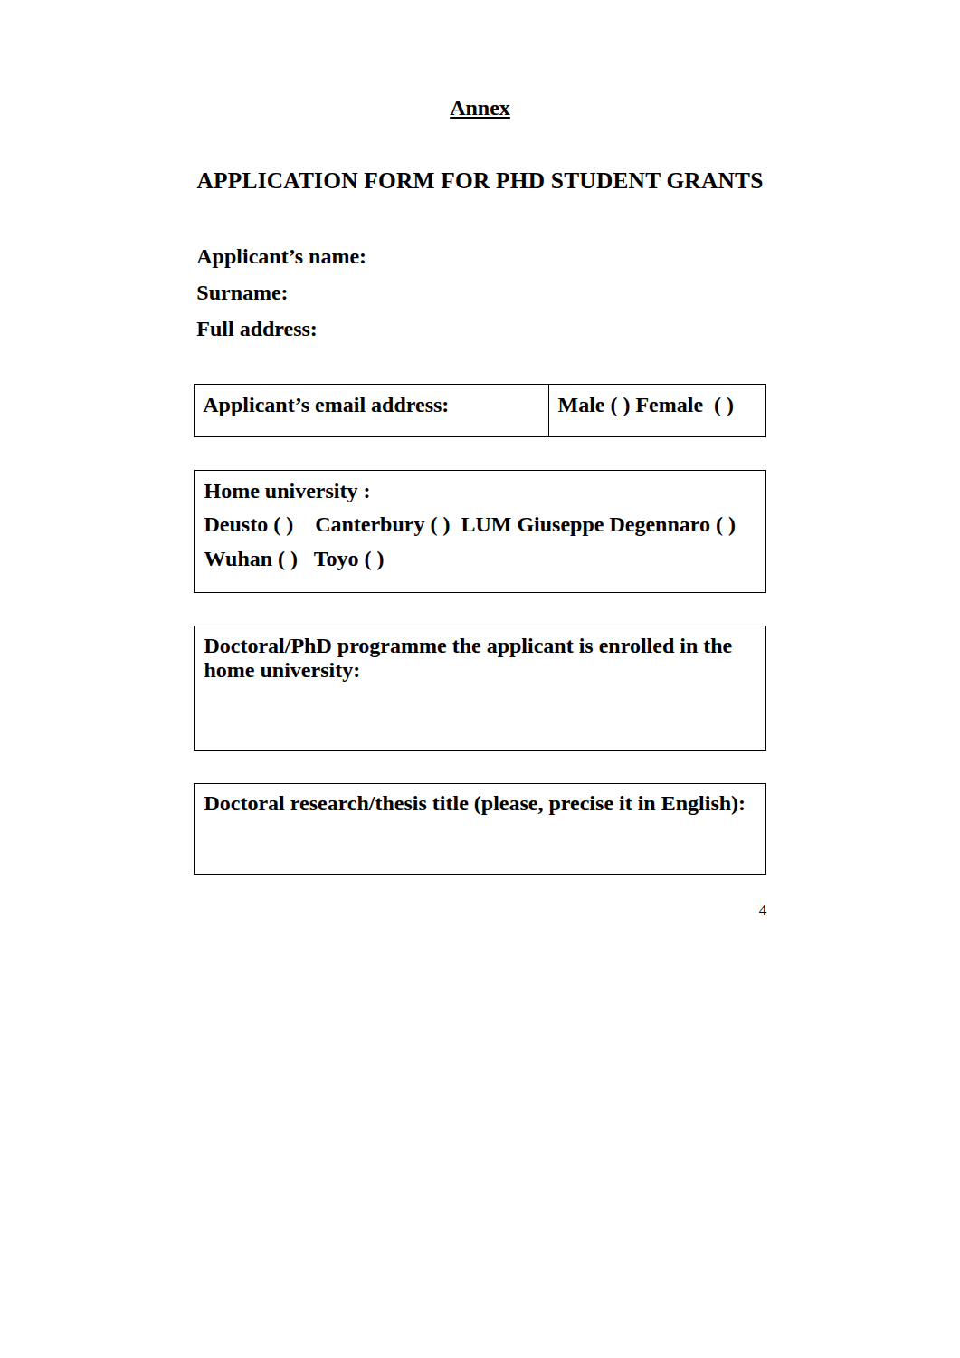Annex
APPLICATION FORM FOR PHD STUDENT GRANTS
Applicant’s name:
Surname:
Full address:
| Applicant’s email address: | Male ( ) Female ( ) |
Home university :
Deusto ( ) Canterbury ( ) LUM Giuseppe Degennaro ( )
Wuhan ( ) Toyo ( )
Doctoral/PhD programme the applicant is enrolled in the home university:
Doctoral research/thesis title (please, precise it in English):
4